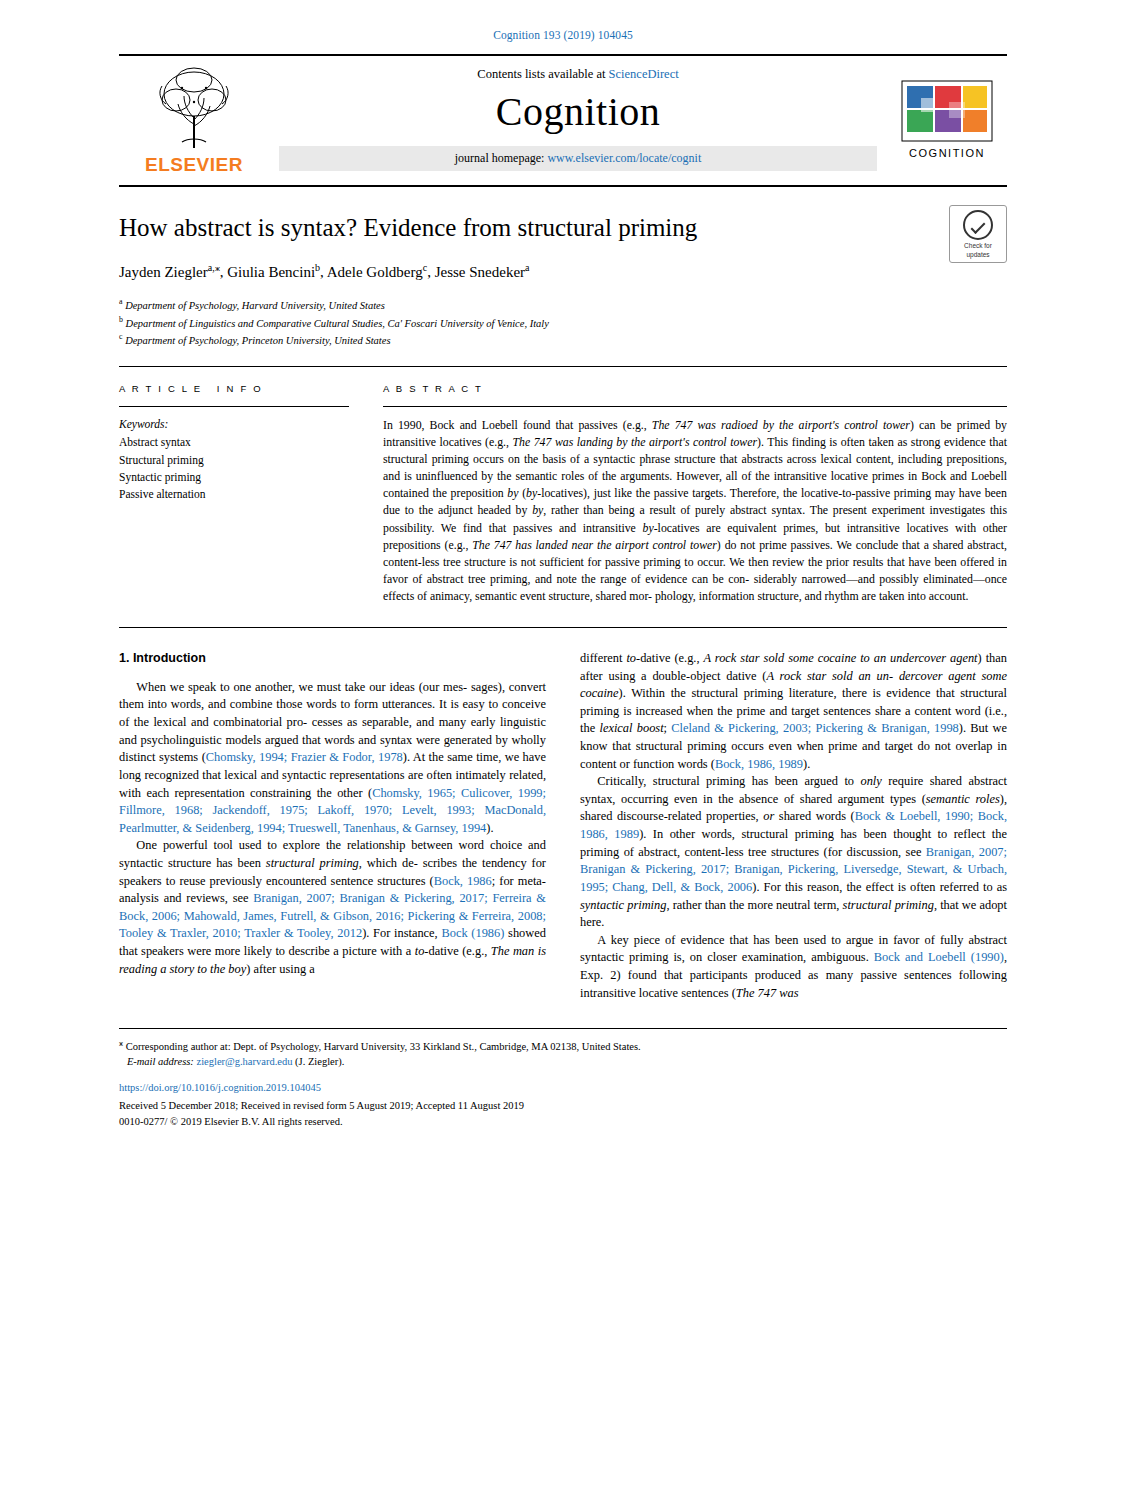Cognition 193 (2019) 104045
ELSEVIER
Contents lists available at ScienceDirect
Cognition
journal homepage: www.elsevier.com/locate/cognit
COGNITION
Check for
updates
How abstract is syntax? Evidence from structural priming
Jayden Zieglera,⁎, Giulia Bencinib, Adele Goldbergc, Jesse Snedekera
a Department of Psychology, Harvard University, United States
b Department of Linguistics and Comparative Cultural Studies, Ca' Foscari University of Venice, Italy
c Department of Psychology, Princeton University, United States
A R T I C L E I N F O
Keywords:
Abstract syntax
Structural priming
Syntactic priming
Passive alternation
A B S T R A C T
In 1990, Bock and Loebell found that passives (e.g., The 747 was radioed by the airport's control tower) can be primed by intransitive locatives (e.g., The 747 was landing by the airport's control tower). This finding is often taken as strong evidence that structural priming occurs on the basis of a syntactic phrase structure that abstracts across lexical content, including prepositions, and is uninfluenced by the semantic roles of the arguments. However, all of the intransitive locative primes in Bock and Loebell contained the preposition by (by-locatives), just like the passive targets. Therefore, the locative-to-passive priming may have been due to the adjunct headed by by, rather than being a result of purely abstract syntax. The present experiment investigates this possibility. We find that passives and intransitive by-locatives are equivalent primes, but intransitive locatives with other prepositions (e.g., The 747 has landed near the airport control tower) do not prime passives. We conclude that a shared abstract, content-less tree structure is not sufficient for passive priming to occur. We then review the prior results that have been offered in favor of abstract tree priming, and note the range of evidence can be con- siderably narrowed—and possibly eliminated—once effects of animacy, semantic event structure, shared mor- phology, information structure, and rhythm are taken into account.
1. Introduction
When we speak to one another, we must take our ideas (our mes- sages), convert them into words, and combine those words to form utterances. It is easy to conceive of the lexical and combinatorial pro- cesses as separable, and many early linguistic and psycholinguistic models argued that words and syntax were generated by wholly distinct systems (Chomsky, 1994; Frazier & Fodor, 1978). At the same time, we have long recognized that lexical and syntactic representations are often intimately related, with each representation constraining the other (Chomsky, 1965; Culicover, 1999; Fillmore, 1968; Jackendoff, 1975; Lakoff, 1970; Levelt, 1993; MacDonald, Pearlmutter, & Seidenberg, 1994; Trueswell, Tanenhaus, & Garnsey, 1994).
One powerful tool used to explore the relationship between word choice and syntactic structure has been structural priming, which de- scribes the tendency for speakers to reuse previously encountered sentence structures (Bock, 1986; for meta-analysis and reviews, see Branigan, 2007; Branigan & Pickering, 2017; Ferreira & Bock, 2006; Mahowald, James, Futrell, & Gibson, 2016; Pickering & Ferreira, 2008; Tooley & Traxler, 2010; Traxler & Tooley, 2012). For instance, Bock (1986) showed that speakers were more likely to describe a picture with a to-dative (e.g., The man is reading a story to the boy) after using a
different to-dative (e.g., A rock star sold some cocaine to an undercover agent) than after using a double-object dative (A rock star sold an un- dercover agent some cocaine). Within the structural priming literature, there is evidence that structural priming is increased when the prime and target sentences share a content word (i.e., the lexical boost; Cleland & Pickering, 2003; Pickering & Branigan, 1998). But we know that structural priming occurs even when prime and target do not overlap in content or function words (Bock, 1986, 1989).
Critically, structural priming has been argued to only require shared abstract syntax, occurring even in the absence of shared argument types (semantic roles), shared discourse-related properties, or shared words (Bock & Loebell, 1990; Bock, 1986, 1989). In other words, structural priming has been thought to reflect the priming of abstract, content-less tree structures (for discussion, see Branigan, 2007; Branigan & Pickering, 2017; Branigan, Pickering, Liversedge, Stewart, & Urbach, 1995; Chang, Dell, & Bock, 2006). For this reason, the effect is often referred to as syntactic priming, rather than the more neutral term, structural priming, that we adopt here.
A key piece of evidence that has been used to argue in favor of fully abstract syntactic priming is, on closer examination, ambiguous. Bock and Loebell (1990), Exp. 2) found that participants produced as many passive sentences following intransitive locative sentences (The 747 was
⁎ Corresponding author at: Dept. of Psychology, Harvard University, 33 Kirkland St., Cambridge, MA 02138, United States.
E-mail address: ziegler@g.harvard.edu (J. Ziegler).
https://doi.org/10.1016/j.cognition.2019.104045 Received 5 December 2018; Received in revised form 5 August 2019; Accepted 11 August 2019
0010-0277/ © 2019 Elsevier B.V. All rights reserved.